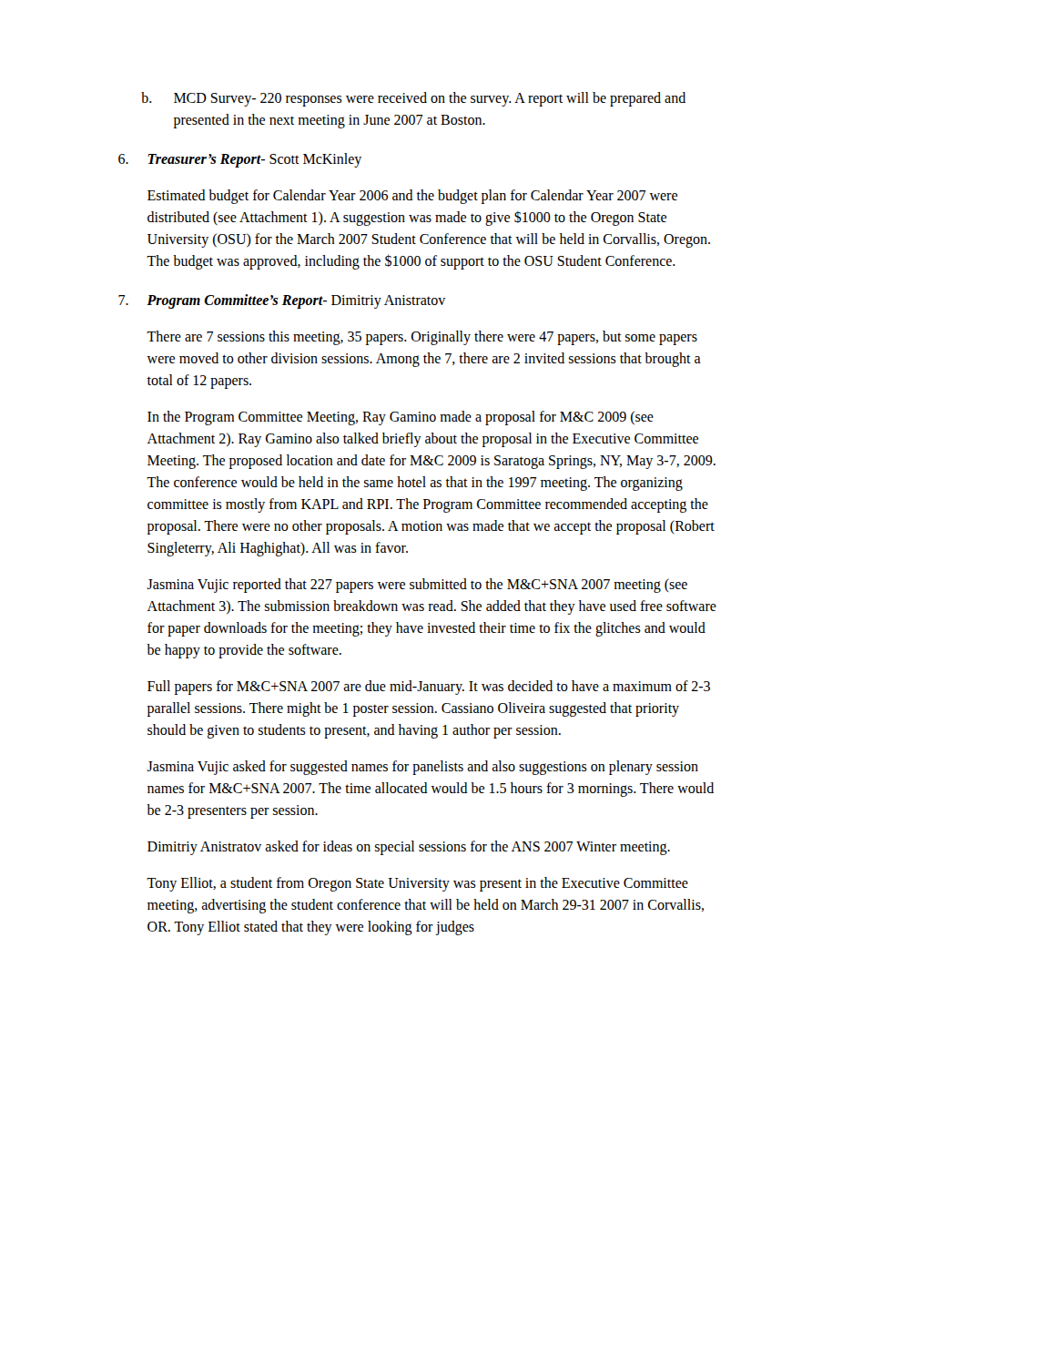b.
MCD Survey- 220 responses were received on the survey. A report will be prepared and presented in the next meeting in June 2007 at Boston.
6.
Treasurer’s Report- Scott McKinley
Estimated budget for Calendar Year 2006 and the budget plan for Calendar Year 2007 were distributed (see Attachment 1). A suggestion was made to give $1000 to the Oregon State University (OSU) for the March 2007 Student Conference that will be held in Corvallis, Oregon. The budget was approved, including the $1000 of support to the OSU Student Conference.
7.
Program Committee’s Report- Dimitriy Anistratov
There are 7 sessions this meeting, 35 papers. Originally there were 47 papers, but some papers were moved to other division sessions. Among the 7, there are 2 invited sessions that brought a total of 12 papers.
In the Program Committee Meeting, Ray Gamino made a proposal for M&C 2009 (see Attachment 2). Ray Gamino also talked briefly about the proposal in the Executive Committee Meeting. The proposed location and date for M&C 2009 is Saratoga Springs, NY, May 3-7, 2009. The conference would be held in the same hotel as that in the 1997 meeting. The organizing committee is mostly from KAPL and RPI. The Program Committee recommended accepting the proposal. There were no other proposals. A motion was made that we accept the proposal (Robert Singleterry, Ali Haghighat). All was in favor.
Jasmina Vujic reported that 227 papers were submitted to the M&C+SNA 2007 meeting (see Attachment 3). The submission breakdown was read. She added that they have used free software for paper downloads for the meeting; they have invested their time to fix the glitches and would be happy to provide the software.
Full papers for M&C+SNA 2007 are due mid-January. It was decided to have a maximum of 2-3 parallel sessions. There might be 1 poster session. Cassiano Oliveira suggested that priority should be given to students to present, and having 1 author per session.
Jasmina Vujic asked for suggested names for panelists and also suggestions on plenary session names for M&C+SNA 2007. The time allocated would be 1.5 hours for 3 mornings. There would be 2-3 presenters per session.
Dimitriy Anistratov asked for ideas on special sessions for the ANS 2007 Winter meeting.
Tony Elliot, a student from Oregon State University was present in the Executive Committee meeting, advertising the student conference that will be held on March 29-31 2007 in Corvallis, OR. Tony Elliot stated that they were looking for judges